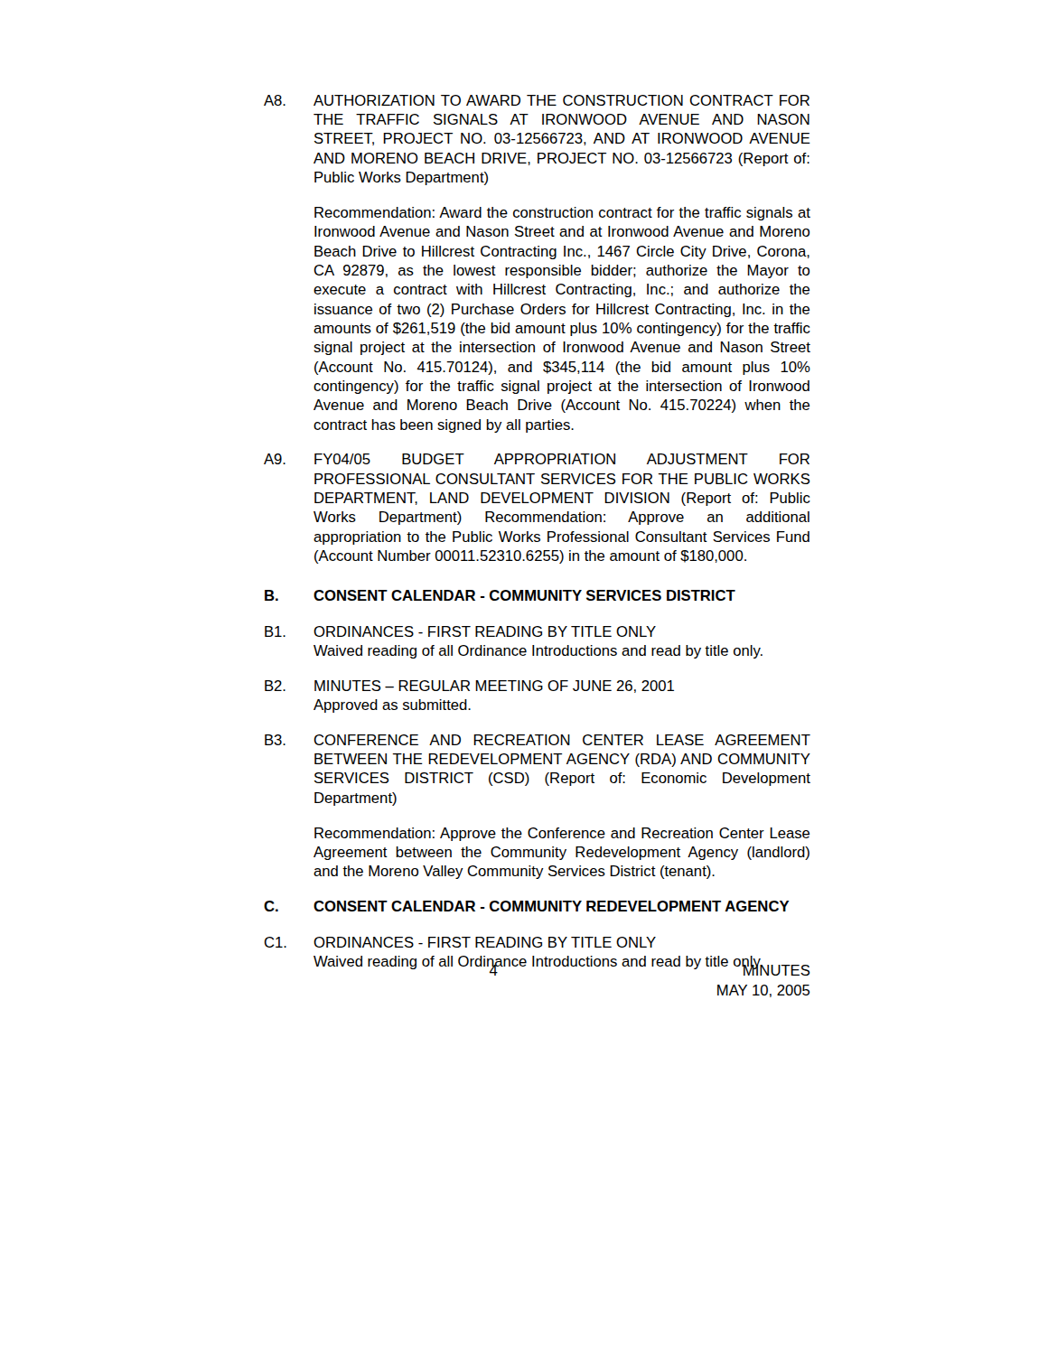A8.
AUTHORIZATION TO AWARD THE CONSTRUCTION CONTRACT FOR THE TRAFFIC SIGNALS AT IRONWOOD AVENUE AND NASON STREET, PROJECT NO. 03-12566723, AND AT IRONWOOD AVENUE AND MORENO BEACH DRIVE, PROJECT NO. 03-12566723 (Report of: Public Works Department)
Recommendation: Award the construction contract for the traffic signals at Ironwood Avenue and Nason Street and at Ironwood Avenue and Moreno Beach Drive to Hillcrest Contracting Inc., 1467 Circle City Drive, Corona, CA 92879, as the lowest responsible bidder; authorize the Mayor to execute a contract with Hillcrest Contracting, Inc.; and authorize the issuance of two (2) Purchase Orders for Hillcrest Contracting, Inc. in the amounts of $261,519 (the bid amount plus 10% contingency) for the traffic signal project at the intersection of Ironwood Avenue and Nason Street (Account No. 415.70124), and $345,114 (the bid amount plus 10% contingency) for the traffic signal project at the intersection of Ironwood Avenue and Moreno Beach Drive (Account No. 415.70224) when the contract has been signed by all parties.
A9.
FY04/05 BUDGET APPROPRIATION ADJUSTMENT FOR PROFESSIONAL CONSULTANT SERVICES FOR THE PUBLIC WORKS DEPARTMENT, LAND DEVELOPMENT DIVISION (Report of: Public Works Department) Recommendation: Approve an additional appropriation to the Public Works Professional Consultant Services Fund (Account Number 00011.52310.6255) in the amount of $180,000.
B.
CONSENT CALENDAR - COMMUNITY SERVICES DISTRICT
B1.
ORDINANCES - FIRST READING BY TITLE ONLY
Waived reading of all Ordinance Introductions and read by title only.
B2.
MINUTES – REGULAR MEETING OF JUNE 26, 2001
Approved as submitted.
B3.
CONFERENCE AND RECREATION CENTER LEASE AGREEMENT BETWEEN THE REDEVELOPMENT AGENCY (RDA) AND COMMUNITY SERVICES DISTRICT (CSD) (Report of: Economic Development Department)
Recommendation: Approve the Conference and Recreation Center Lease Agreement between the Community Redevelopment Agency (landlord) and the Moreno Valley Community Services District (tenant).
C.
CONSENT CALENDAR - COMMUNITY REDEVELOPMENT AGENCY
C1.
ORDINANCES - FIRST READING BY TITLE ONLY
Waived reading of all Ordinance Introductions and read by title only.
4
MINUTES
MAY 10, 2005